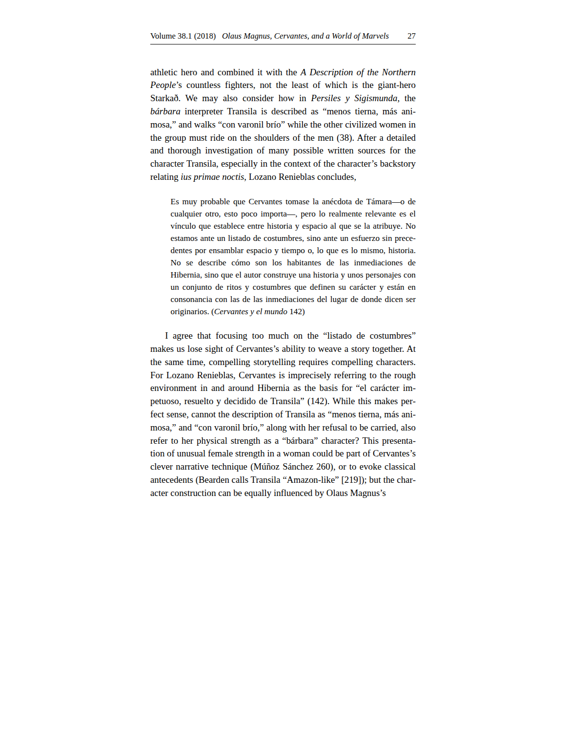Volume 38.1 (2018) Olaus Magnus, Cervantes, and a World of Marvels 27
athletic hero and combined it with the A Description of the Northern People’s countless fighters, not the least of which is the giant-hero Starkað. We may also consider how in Persiles y Sigismunda, the bárbara interpreter Transila is described as “menos tierna, más animosa,” and walks “con varonil brío” while the other civilized women in the group must ride on the shoulders of the men (38). After a detailed and thorough investigation of many possible written sources for the character Transila, especially in the context of the character’s backstory relating ius primae noctis, Lozano Renieblas concludes,
Es muy probable que Cervantes tomase la anécdota de Támara—o de cualquier otro, esto poco importa—, pero lo realmente relevante es el vínculo que establece entre historia y espacio al que se la atribuye. No estamos ante un listado de costumbres, sino ante un esfuerzo sin precedentes por ensamblar espacio y tiempo o, lo que es lo mismo, historia. No se describe cómo son los habitantes de las inmediaciones de Hibernia, sino que el autor construye una historia y unos personajes con un conjunto de ritos y costumbres que definen su carácter y están en consonancia con las de las inmediaciones del lugar de donde dicen ser originarios. (Cervantes y el mundo 142)
I agree that focusing too much on the “listado de costumbres” makes us lose sight of Cervantes’s ability to weave a story together. At the same time, compelling storytelling requires compelling characters. For Lozano Renieblas, Cervantes is imprecisely referring to the rough environment in and around Hibernia as the basis for “el carácter impetuoso, resuelto y decidido de Transila” (142). While this makes perfect sense, cannot the description of Transila as “menos tierna, más animosa,” and “con varonil brío,” along with her refusal to be carried, also refer to her physical strength as a “bárbara” character? This presentation of unusual female strength in a woman could be part of Cervantes’s clever narrative technique (Múñoz Sánchez 260), or to evoke classical antecedents (Bearden calls Transila “Amazon-like” [219]); but the character construction can be equally influenced by Olaus Magnus’s